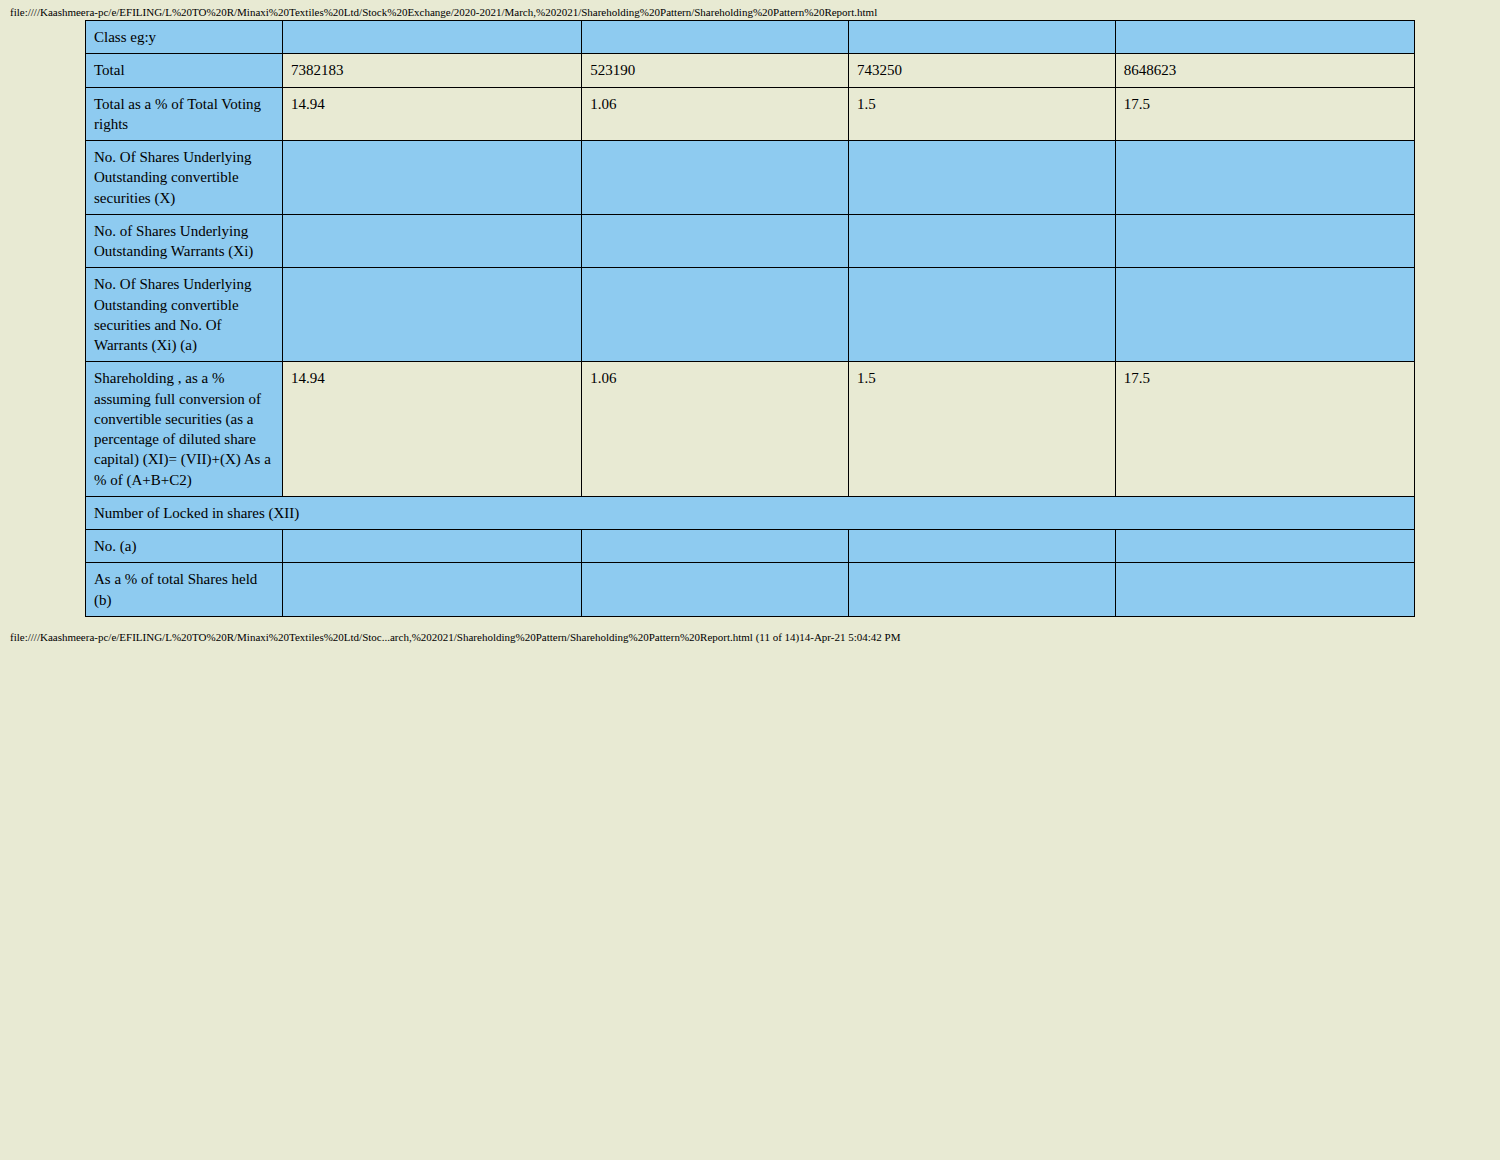file:////Kaashmeera-pc/e/EFILING/L%20TO%20R/Minaxi%20Textiles%20Ltd/Stock%20Exchange/2020-2021/March,%202021/Shareholding%20Pattern/Shareholding%20Pattern%20Report.html
| Class eg:y | | | | |
| Total | 7382183 | 523190 | 743250 | 8648623 |
| Total as a % of Total Voting rights | 14.94 | 1.06 | 1.5 | 17.5 |
| No. Of Shares Underlying Outstanding convertible securities (X) | | | | |
| No. of Shares Underlying Outstanding Warrants (Xi) | | | | |
| No. Of Shares Underlying Outstanding convertible securities and No. Of Warrants (Xi) (a) | | | | |
| Shareholding , as a % assuming full conversion of convertible securities (as a percentage of diluted share capital) (XI)= (VII)+(X) As a % of (A+B+C2) | 14.94 | 1.06 | 1.5 | 17.5 |
| Number of Locked in shares (XII) |
| No. (a) | | | | |
| As a % of total Shares held (b) | | | | |
file:////Kaashmeera-pc/e/EFILING/L%20TO%20R/Minaxi%20Textiles%20Ltd/Stoc...arch,%202021/Shareholding%20Pattern/Shareholding%20Pattern%20Report.html (11 of 14)14-Apr-21 5:04:42 PM